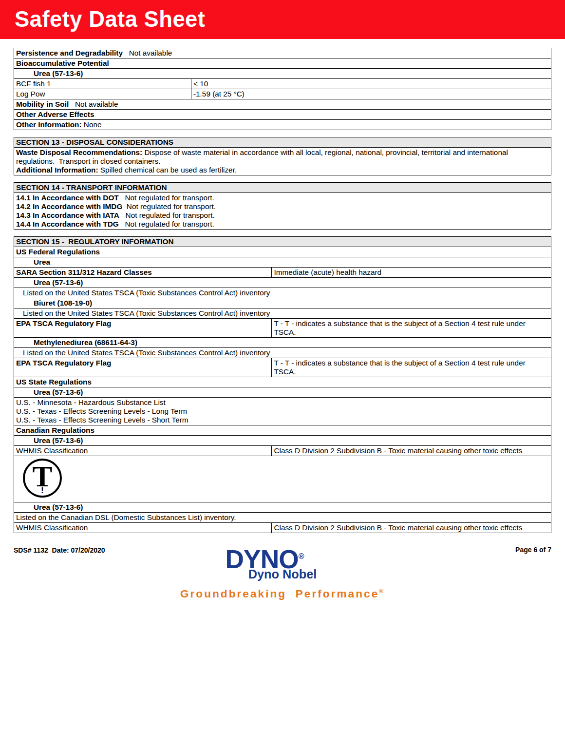Safety Data Sheet
| Persistence and Degradability Not available |
| Bioaccumulative Potential |
| Urea (57-13-6) |
| BCF fish 1 | < 10 |
| Log Pow | -1.59 (at 25 °C) |
| Mobility in Soil Not available |
| Other Adverse Effects |
| Other Information: None |
| SECTION 13 - DISPOSAL CONSIDERATIONS |
| Waste Disposal Recommendations: Dispose of waste material in accordance with all local, regional, national, provincial, territorial and international regulations. Transport in closed containers. Additional Information: Spilled chemical can be used as fertilizer. |
| SECTION 14 - TRANSPORT INFORMATION |
| 14.1 In Accordance with DOT Not regulated for transport. 14.2 In Accordance with IMDG Not regulated for transport. 14.3 In Accordance with IATA Not regulated for transport. 14.4 In Accordance with TDG Not regulated for transport. |
| SECTION 15 - REGULATORY INFORMATION |
| US Federal Regulations |
| Urea |
| SARA Section 311/312 Hazard Classes | Immediate (acute) health hazard |
| Urea (57-13-6) |
| Listed on the United States TSCA (Toxic Substances Control Act) inventory |
| Biuret (108-19-0) |
| Listed on the United States TSCA (Toxic Substances Control Act) inventory |
| EPA TSCA Regulatory Flag | T - T - indicates a substance that is the subject of a Section 4 test rule under TSCA. |
| Methylenediurea (68611-64-3) |
| Listed on the United States TSCA (Toxic Substances Control Act) inventory |
| EPA TSCA Regulatory Flag | T - T - indicates a substance that is the subject of a Section 4 test rule under TSCA. |
| US State Regulations |
| Urea (57-13-6) |
| U.S. - Minnesota - Hazardous Substance List U.S. - Texas - Effects Screening Levels - Long Term U.S. - Texas - Effects Screening Levels - Short Term |
| Canadian Regulations |
| Urea (57-13-6) |
| WHMIS Classification | Class D Division 2 Subdivision B - Toxic material causing other toxic effects |
| T ! |
| Urea (57-13-6) |
| Listed on the Canadian DSL (Domestic Substances List) inventory. |
| WHMIS Classification | Class D Division 2 Subdivision B - Toxic material causing other toxic effects |
SDS# 1132 Date: 07/20/2020 Page 6 of 7
DYNO®
Dyno Nobel
Groundbreaking Performance®